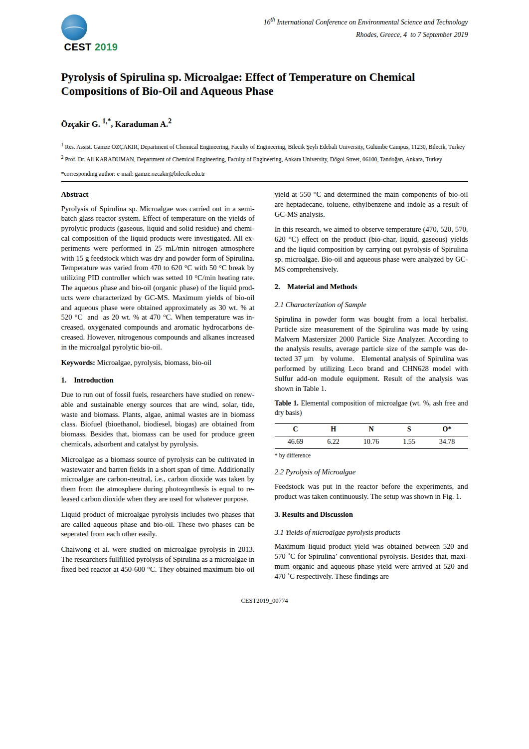CEST 2019
16th International Conference on Environmental Science and Technology
Rhodes, Greece, 4 to 7 September 2019
Pyrolysis of Spirulina sp. Microalgae: Effect of Temperature on Chemical Compositions of Bio-Oil and Aqueous Phase
Özçakir G. 1,*, Karaduman A.2
1 Res. Assist. Gamze ÖZÇAKIR, Department of Chemical Engineering, Faculty of Engineering, Bilecik Şeyh Edebali University, Gülümbe Campus, 11230, Bilecik, Turkey
2 Prof. Dr. Ali KARADUMAN, Department of Chemical Engineering, Faculty of Engineering, Ankara University, Dögol Street, 06100, Tandoğan, Ankara, Turkey
*corresponding author: e-mail: gamze.ozcakir@bilecik.edu.tr
Abstract
Pyrolysis of Spirulina sp. Microalgae was carried out in a semi-batch glass reactor system. Effect of temperature on the yields of pyrolytic products (gaseous, liquid and solid residue) and chemical composition of the liquid products were investigated. All experiments were performed in 25 mL/min nitrogen atmosphere with 15 g feedstock which was dry and powder form of Spirulina. Temperature was varied from 470 to 620 °C with 50 °C break by utilizing PID controller which was setted 10 °C/min heating rate. The aqueous phase and bio-oil (organic phase) of the liquid products were characterized by GC-MS. Maximum yields of bio-oil and aqueous phase were obtained approximately as 30 wt. % at 520 °C and as 20 wt. % at 470 °C. When temperature was increased, oxygenated compounds and aromatic hydrocarbons decreased. However, nitrogenous compounds and alkanes increased in the microalgal pyrolytic bio-oil.
Keywords: Microalgae, pyrolysis, biomass, bio-oil
1. Introduction
Due to run out of fossil fuels, researchers have studied on renewable and sustainable energy sources that are wind, solar, tide, waste and biomass. Plants, algae, animal wastes are in biomass class. Biofuel (bioethanol, biodiesel, biogas) are obtained from biomass. Besides that, biomass can be used for produce green chemicals, adsorbent and catalyst by pyrolysis.
Microalgae as a biomass source of pyrolysis can be cultivated in wastewater and barren fields in a short span of time. Additionally microalgae are carbon-neutral, i.e., carbon dioxide was taken by them from the atmosphere during photosynthesis is equal to released carbon dioxide when they are used for whatever purpose.
Liquid product of microalgae pyrolysis includes two phases that are called aqueous phase and bio-oil. These two phases can be seperated from each other easily.
Chaiwong et al. were studied on microalgae pyrolysis in 2013. The researchers fullfilled pyrolysis of Spirulina as a microalgae in fixed bed reactor at 450-600 °C. They obtained maximum bio-oil yield at 550 °C and determined the main components of bio-oil are heptadecane, toluene, ethylbenzene and indole as a result of GC-MS analysis.
In this research, we aimed to observe temperature (470, 520, 570, 620 °C) effect on the product (bio-char, liquid, gaseous) yields and the liquid composition by carrying out pyrolysis of Spirulina sp. microalgae. Bio-oil and aqueous phase were analyzed by GC-MS comprehensively.
2. Material and Methods
2.1 Characterization of Sample
Spirulina in powder form was bought from a local herbalist. Particle size measurement of the Spirulina was made by using Malvern Mastersizer 2000 Particle Size Analyzer. According to the analysis results, average particle size of the sample was detected 37 μm by volume. Elemental analysis of Spirulina was performed by utilizing Leco brand and CHN628 model with Sulfur add-on module equipment. Result of the analysis was shown in Table 1.
Table 1. Elemental composition of microalgae (wt. %, ash free and dry basis)
| C | H | N | S | O* |
| --- | --- | --- | --- | --- |
| 46.69 | 6.22 | 10.76 | 1.55 | 34.78 |
* by difference
2.2 Pyrolysis of Microalgae
Feedstock was put in the reactor before the experiments, and product was taken continuously. The setup was shown in Fig. 1.
3. Results and Discussion
3.1 Yields of microalgae pyrolysis products
Maximum liquid product yield was obtained between 520 and 570 ˚C for Spirulina’ conventional pyrolysis. Besides that, maximum organic and aqueous phase yield were arrived at 520 and 470 ˚C respectively. These findings are
CEST2019_00774